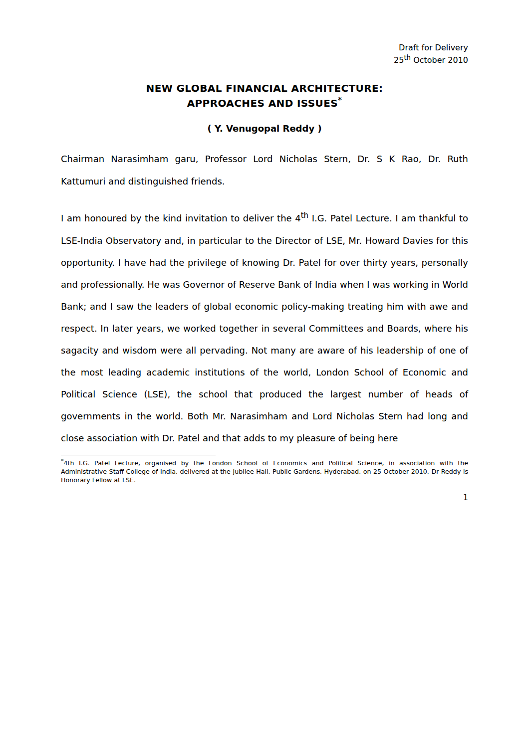Draft for Delivery
25th October 2010
NEW GLOBAL FINANCIAL ARCHITECTURE:
APPROACHES AND ISSUES*
( Y. Venugopal Reddy )
Chairman Narasimham garu, Professor Lord Nicholas Stern, Dr. S K Rao, Dr. Ruth Kattumuri and distinguished friends.
I am honoured by the kind invitation to deliver the 4th I.G. Patel Lecture. I am thankful to LSE-India Observatory and, in particular to the Director of LSE, Mr. Howard Davies for this opportunity. I have had the privilege of knowing Dr. Patel for over thirty years, personally and professionally. He was Governor of Reserve Bank of India when I was working in World Bank; and I saw the leaders of global economic policy-making treating him with awe and respect. In later years, we worked together in several Committees and Boards, where his sagacity and wisdom were all pervading. Not many are aware of his leadership of one of the most leading academic institutions of the world, London School of Economic and Political Science (LSE), the school that produced the largest number of heads of governments in the world. Both Mr. Narasimham and Lord Nicholas Stern had long and close association with Dr. Patel and that adds to my pleasure of being here
*4th I.G. Patel Lecture, organised by the London School of Economics and Political Science, in association with the Administrative Staff College of India, delivered at the Jubilee Hall, Public Gardens, Hyderabad, on 25 October 2010. Dr Reddy is Honorary Fellow at LSE.
1